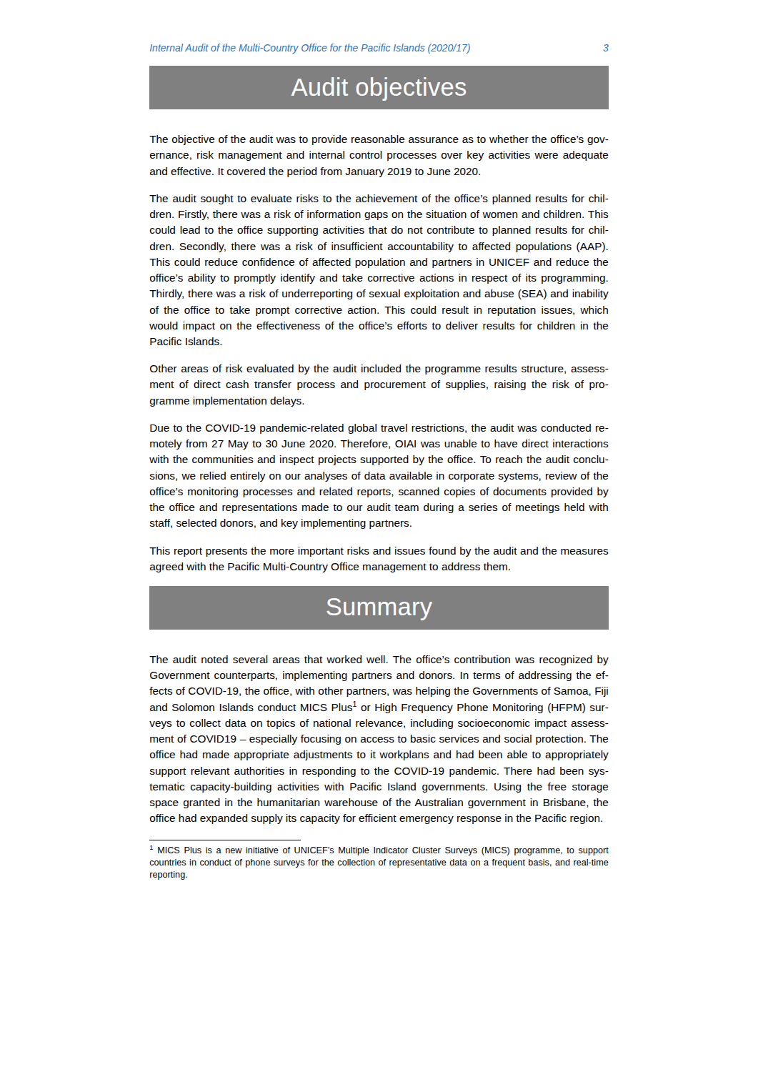Internal Audit of the Multi-Country Office for the Pacific Islands (2020/17) 3
Audit objectives
The objective of the audit was to provide reasonable assurance as to whether the office’s governance, risk management and internal control processes over key activities were adequate and effective. It covered the period from January 2019 to June 2020.
The audit sought to evaluate risks to the achievement of the office’s planned results for children. Firstly, there was a risk of information gaps on the situation of women and children. This could lead to the office supporting activities that do not contribute to planned results for children. Secondly, there was a risk of insufficient accountability to affected populations (AAP). This could reduce confidence of affected population and partners in UNICEF and reduce the office’s ability to promptly identify and take corrective actions in respect of its programming. Thirdly, there was a risk of underreporting of sexual exploitation and abuse (SEA) and inability of the office to take prompt corrective action. This could result in reputation issues, which would impact on the effectiveness of the office’s efforts to deliver results for children in the Pacific Islands.
Other areas of risk evaluated by the audit included the programme results structure, assessment of direct cash transfer process and procurement of supplies, raising the risk of programme implementation delays.
Due to the COVID-19 pandemic-related global travel restrictions, the audit was conducted remotely from 27 May to 30 June 2020. Therefore, OIAI was unable to have direct interactions with the communities and inspect projects supported by the office. To reach the audit conclusions, we relied entirely on our analyses of data available in corporate systems, review of the office’s monitoring processes and related reports, scanned copies of documents provided by the office and representations made to our audit team during a series of meetings held with staff, selected donors, and key implementing partners.
This report presents the more important risks and issues found by the audit and the measures agreed with the Pacific Multi-Country Office management to address them.
Summary
The audit noted several areas that worked well. The office’s contribution was recognized by Government counterparts, implementing partners and donors. In terms of addressing the effects of COVID-19, the office, with other partners, was helping the Governments of Samoa, Fiji and Solomon Islands conduct MICS Plus1 or High Frequency Phone Monitoring (HFPM) surveys to collect data on topics of national relevance, including socioeconomic impact assessment of COVID19 – especially focusing on access to basic services and social protection. The office had made appropriate adjustments to it workplans and had been able to appropriately support relevant authorities in responding to the COVID-19 pandemic. There had been systematic capacity-building activities with Pacific Island governments. Using the free storage space granted in the humanitarian warehouse of the Australian government in Brisbane, the office had expanded supply its capacity for efficient emergency response in the Pacific region.
1 MICS Plus is a new initiative of UNICEF’s Multiple Indicator Cluster Surveys (MICS) programme, to support countries in conduct of phone surveys for the collection of representative data on a frequent basis, and real-time reporting.